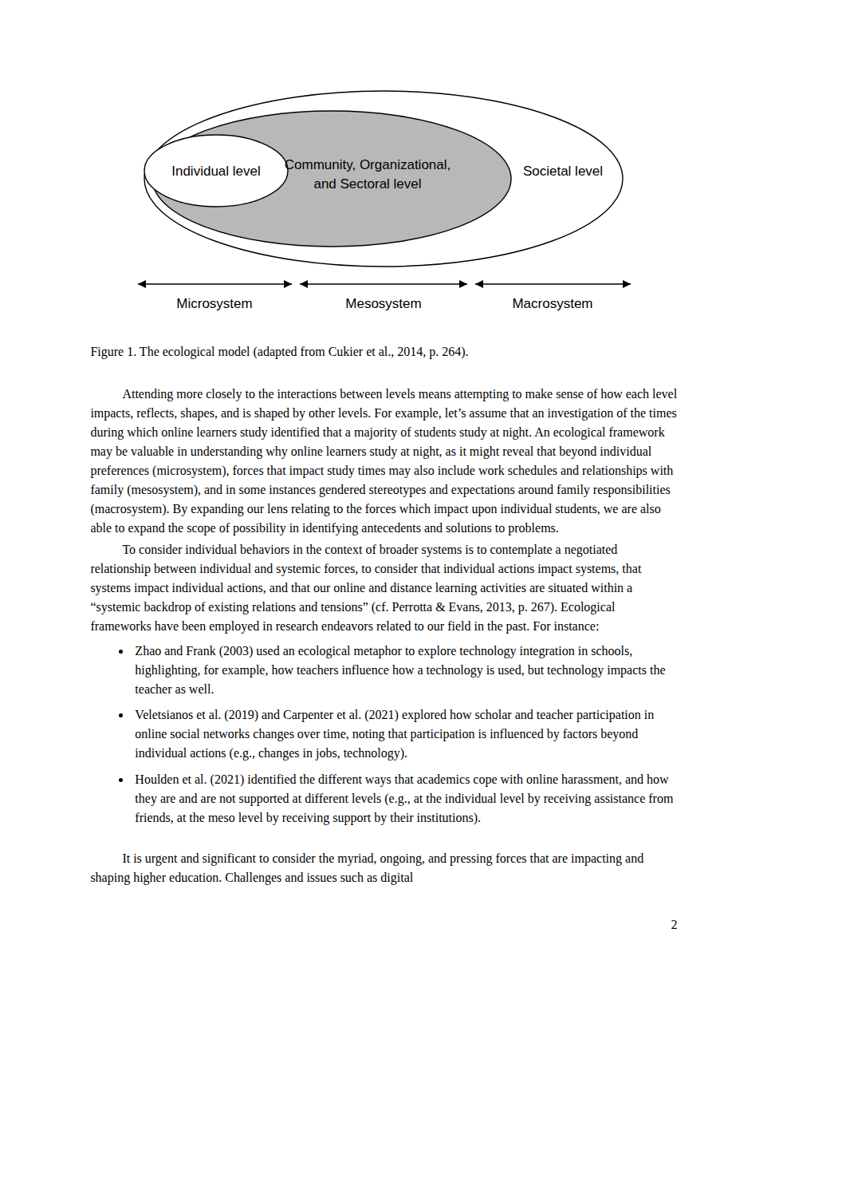Individual level Community, Organizational, and Sectoral level Societal level Microsystem Mesosystem Macrosystem
Figure 1. The ecological model (adapted from Cukier et al., 2014, p. 264).
Attending more closely to the interactions between levels means attempting to make sense of how each level impacts, reflects, shapes, and is shaped by other levels. For example, let’s assume that an investigation of the times during which online learners study identified that a majority of students study at night. An ecological framework may be valuable in understanding why online learners study at night, as it might reveal that beyond individual preferences (microsystem), forces that impact study times may also include work schedules and relationships with family (mesosystem), and in some instances gendered stereotypes and expectations around family responsibilities (macrosystem). By expanding our lens relating to the forces which impact upon individual students, we are also able to expand the scope of possibility in identifying antecedents and solutions to problems.
To consider individual behaviors in the context of broader systems is to contemplate a negotiated relationship between individual and systemic forces, to consider that individual actions impact systems, that systems impact individual actions, and that our online and distance learning activities are situated within a “systemic backdrop of existing relations and tensions” (cf. Perrotta & Evans, 2013, p. 267). Ecological frameworks have been employed in research endeavors related to our field in the past. For instance:
Zhao and Frank (2003) used an ecological metaphor to explore technology integration in schools, highlighting, for example, how teachers influence how a technology is used, but technology impacts the teacher as well.
Veletsianos et al. (2019) and Carpenter et al. (2021) explored how scholar and teacher participation in online social networks changes over time, noting that participation is influenced by factors beyond individual actions (e.g., changes in jobs, technology).
Houlden et al. (2021) identified the different ways that academics cope with online harassment, and how they are and are not supported at different levels (e.g., at the individual level by receiving assistance from friends, at the meso level by receiving support by their institutions).
It is urgent and significant to consider the myriad, ongoing, and pressing forces that are impacting and shaping higher education. Challenges and issues such as digital
2